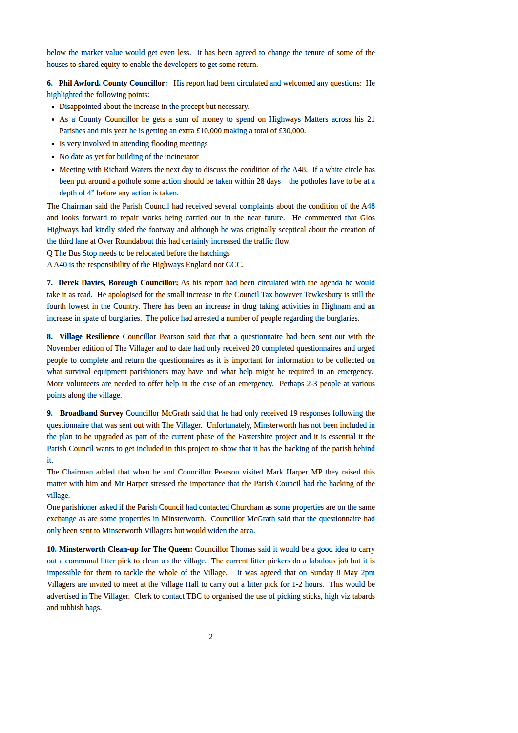below the market value would get even less. It has been agreed to change the tenure of some of the houses to shared equity to enable the developers to get some return.
6. Phil Awford, County Councillor: His report had been circulated and welcomed any questions: He highlighted the following points:
Disappointed about the increase in the precept but necessary.
As a County Councillor he gets a sum of money to spend on Highways Matters across his 21 Parishes and this year he is getting an extra £10,000 making a total of £30,000.
Is very involved in attending flooding meetings
No date as yet for building of the incinerator
Meeting with Richard Waters the next day to discuss the condition of the A48. If a white circle has been put around a pothole some action should be taken within 28 days – the potholes have to be at a depth of 4” before any action is taken.
The Chairman said the Parish Council had received several complaints about the condition of the A48 and looks forward to repair works being carried out in the near future. He commented that Glos Highways had kindly sided the footway and although he was originally sceptical about the creation of the third lane at Over Roundabout this had certainly increased the traffic flow.
Q The Bus Stop needs to be relocated before the hatchings
A A40 is the responsibility of the Highways England not GCC.
7. Derek Davies, Borough Councillor: As his report had been circulated with the agenda he would take it as read. He apologised for the small increase in the Council Tax however Tewkesbury is still the fourth lowest in the Country. There has been an increase in drug taking activities in Highnam and an increase in spate of burglaries. The police had arrested a number of people regarding the burglaries.
8. Village Resilience Councillor Pearson said that that a questionnaire had been sent out with the November edition of The Villager and to date had only received 20 completed questionnaires and urged people to complete and return the questionnaires as it is important for information to be collected on what survival equipment parishioners may have and what help might be required in an emergency. More volunteers are needed to offer help in the case of an emergency. Perhaps 2-3 people at various points along the village.
9. Broadband Survey Councillor McGrath said that he had only received 19 responses following the questionnaire that was sent out with The Villager. Unfortunately, Minsterworth has not been included in the plan to be upgraded as part of the current phase of the Fastershire project and it is essential it the Parish Council wants to get included in this project to show that it has the backing of the parish behind it.
The Chairman added that when he and Councillor Pearson visited Mark Harper MP they raised this matter with him and Mr Harper stressed the importance that the Parish Council had the backing of the village.
One parishioner asked if the Parish Council had contacted Churcham as some properties are on the same exchange as are some properties in Minsterworth. Councillor McGrath said that the questionnaire had only been sent to Minserworth Villagers but would widen the area.
10. Minsterworth Clean-up for The Queen: Councillor Thomas said it would be a good idea to carry out a communal litter pick to clean up the village. The current litter pickers do a fabulous job but it is impossible for them to tackle the whole of the Village. It was agreed that on Sunday 8 May 2pm Villagers are invited to meet at the Village Hall to carry out a litter pick for 1-2 hours. This would be advertised in The Villager. Clerk to contact TBC to organised the use of picking sticks, high viz tabards and rubbish bags.
2